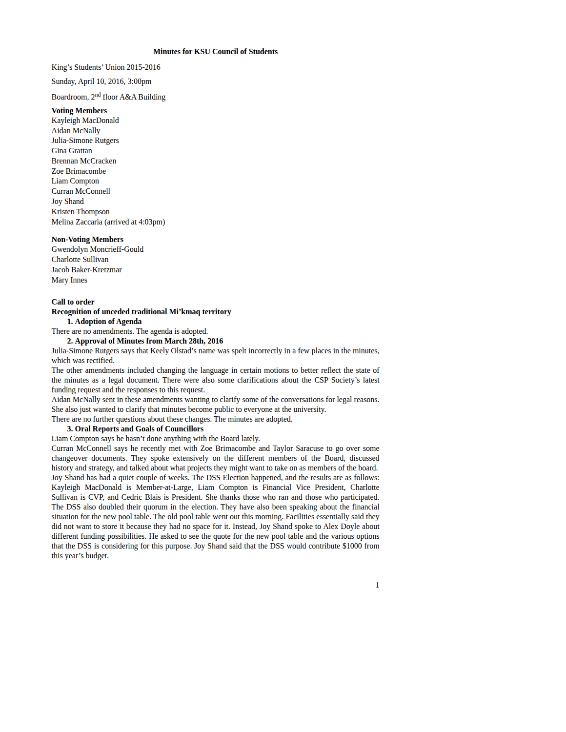Minutes for KSU Council of Students
King’s Students’ Union 2015-2016
Sunday, April 10, 2016, 3:00pm
Boardroom, 2nd floor A&A Building
Voting Members
Kayleigh MacDonald
Aidan McNally
Julia-Simone Rutgers
Gina Grattan
Brennan McCracken
Zoe Brimacombe
Liam Compton
Curran McConnell
Joy Shand
Kristen Thompson
Melina Zaccaria (arrived at 4:03pm)
Non-Voting Members
Gwendolyn Moncrieff-Gould
Charlotte Sullivan
Jacob Baker-Kretzmar
Mary Innes
Call to order
Recognition of unceded traditional Mi’kmaq territory
Adoption of Agenda
There are no amendments. The agenda is adopted.
Approval of Minutes from March 28th, 2016
Julia-Simone Rutgers says that Keely Olstad’s name was spelt incorrectly in a few places in the minutes, which was rectified.
The other amendments included changing the language in certain motions to better reflect the state of the minutes as a legal document. There were also some clarifications about the CSP Society’s latest funding request and the responses to this request.
Aidan McNally sent in these amendments wanting to clarify some of the conversations for legal reasons. She also just wanted to clarify that minutes become public to everyone at the university.
There are no further questions about these changes. The minutes are adopted.
Oral Reports and Goals of Councillors
Liam Compton says he hasn’t done anything with the Board lately.
Curran McConnell says he recently met with Zoe Brimacombe and Taylor Saracuse to go over some changeover documents. They spoke extensively on the different members of the Board, discussed history and strategy, and talked about what projects they might want to take on as members of the board.
Joy Shand has had a quiet couple of weeks. The DSS Election happened, and the results are as follows: Kayleigh MacDonald is Member-at-Large, Liam Compton is Financial Vice President, Charlotte Sullivan is CVP, and Cedric Blais is President. She thanks those who ran and those who participated. The DSS also doubled their quorum in the election. They have also been speaking about the financial situation for the new pool table. The old pool table went out this morning. Facilities essentially said they did not want to store it because they had no space for it. Instead, Joy Shand spoke to Alex Doyle about different funding possibilities. He asked to see the quote for the new pool table and the various options that the DSS is considering for this purpose. Joy Shand said that the DSS would contribute $1000 from this year’s budget.
1